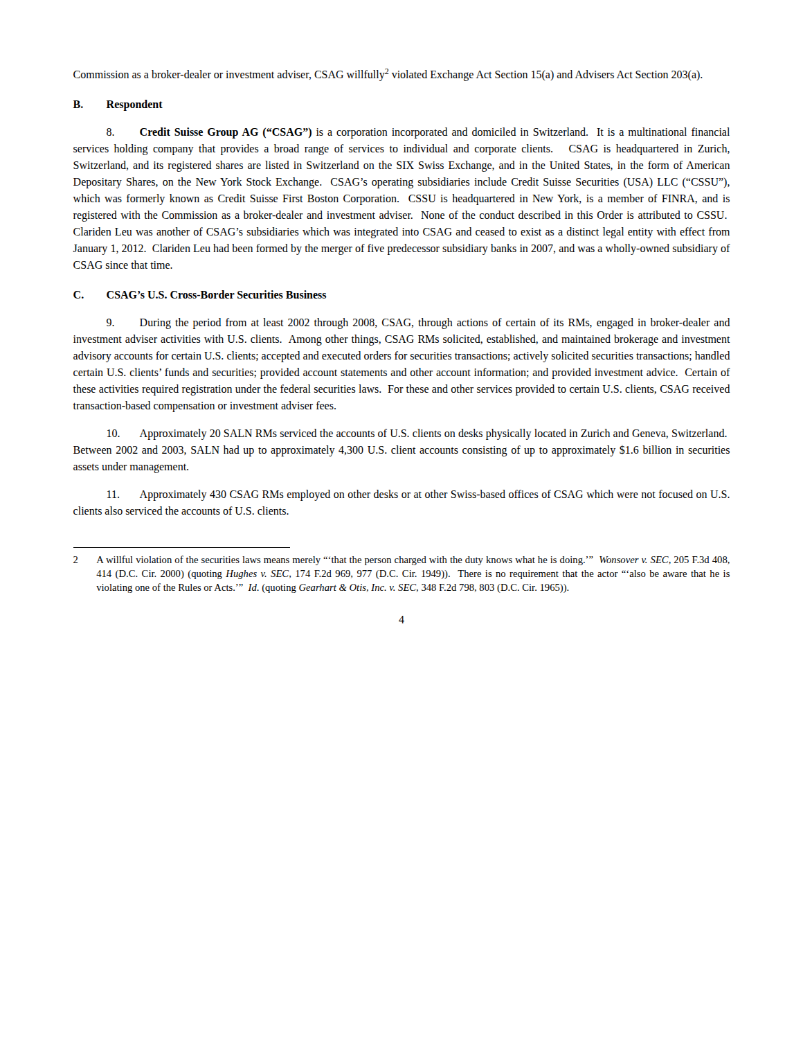Commission as a broker-dealer or investment adviser, CSAG willfully2 violated Exchange Act Section 15(a) and Advisers Act Section 203(a).
B. Respondent
8. Credit Suisse Group AG (“CSAG”) is a corporation incorporated and domiciled in Switzerland. It is a multinational financial services holding company that provides a broad range of services to individual and corporate clients. CSAG is headquartered in Zurich, Switzerland, and its registered shares are listed in Switzerland on the SIX Swiss Exchange, and in the United States, in the form of American Depositary Shares, on the New York Stock Exchange. CSAG’s operating subsidiaries include Credit Suisse Securities (USA) LLC (“CSSU”), which was formerly known as Credit Suisse First Boston Corporation. CSSU is headquartered in New York, is a member of FINRA, and is registered with the Commission as a broker-dealer and investment adviser. None of the conduct described in this Order is attributed to CSSU. Clariden Leu was another of CSAG’s subsidiaries which was integrated into CSAG and ceased to exist as a distinct legal entity with effect from January 1, 2012. Clariden Leu had been formed by the merger of five predecessor subsidiary banks in 2007, and was a wholly-owned subsidiary of CSAG since that time.
C. CSAG’s U.S. Cross-Border Securities Business
9. During the period from at least 2002 through 2008, CSAG, through actions of certain of its RMs, engaged in broker-dealer and investment adviser activities with U.S. clients. Among other things, CSAG RMs solicited, established, and maintained brokerage and investment advisory accounts for certain U.S. clients; accepted and executed orders for securities transactions; actively solicited securities transactions; handled certain U.S. clients’ funds and securities; provided account statements and other account information; and provided investment advice. Certain of these activities required registration under the federal securities laws. For these and other services provided to certain U.S. clients, CSAG received transaction-based compensation or investment adviser fees.
10. Approximately 20 SALN RMs serviced the accounts of U.S. clients on desks physically located in Zurich and Geneva, Switzerland. Between 2002 and 2003, SALN had up to approximately 4,300 U.S. client accounts consisting of up to approximately $1.6 billion in securities assets under management.
11. Approximately 430 CSAG RMs employed on other desks or at other Swiss-based offices of CSAG which were not focused on U.S. clients also serviced the accounts of U.S. clients.
2
A willful violation of the securities laws means merely “‘that the person charged with the duty knows what he is doing.’” Wonsover v. SEC, 205 F.3d 408, 414 (D.C. Cir. 2000) (quoting Hughes v. SEC, 174 F.2d 969, 977 (D.C. Cir. 1949)). There is no requirement that the actor “‘also be aware that he is violating one of the Rules or Acts.’” Id. (quoting Gearhart & Otis, Inc. v. SEC, 348 F.2d 798, 803 (D.C. Cir. 1965)).
4